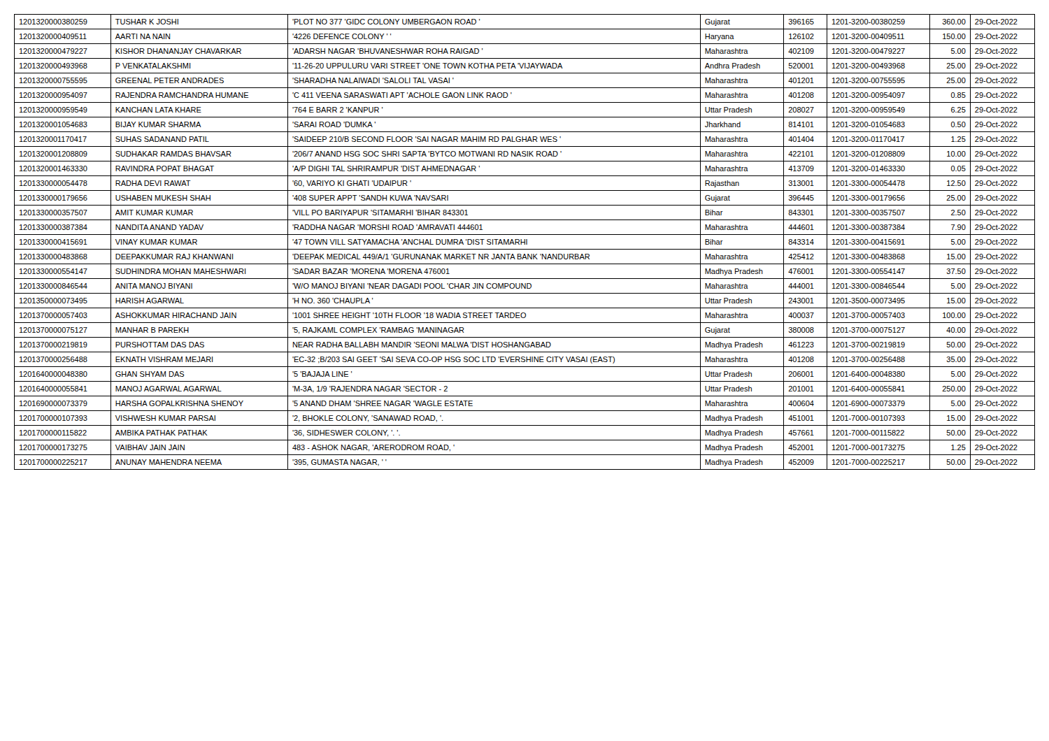| 1201320000380259 | TUSHAR K JOSHI | 'PLOT NO 377 'GIDC COLONY UMBERGAON ROAD ' | Gujarat | 396165 | 1201-3200-00380259 | 360.00 | 29-Oct-2022 |
| 1201320000409511 | AARTI NA NAIN | '4226 DEFENCE COLONY ' ' | Haryana | 126102 | 1201-3200-00409511 | 150.00 | 29-Oct-2022 |
| 1201320000479227 | KISHOR DHANANJAY CHAVARKAR | 'ADARSH NAGAR 'BHUVANESHWAR ROHA RAIGAD ' | Maharashtra | 402109 | 1201-3200-00479227 | 5.00 | 29-Oct-2022 |
| 1201320000493968 | P VENKATALAKSHMI | '11-26-20 UPPULURU VARI STREET 'ONE TOWN KOTHA PETA 'VIJAYWADA | Andhra Pradesh | 520001 | 1201-3200-00493968 | 25.00 | 29-Oct-2022 |
| 1201320000755595 | GREENAL PETER ANDRADES | 'SHARADHA NALAIWADI 'SALOLI TAL VASAI ' | Maharashtra | 401201 | 1201-3200-00755595 | 25.00 | 29-Oct-2022 |
| 1201320000954097 | RAJENDRA RAMCHANDRA HUMANE | 'C 411 VEENA SARASWATI APT 'ACHOLE GAON LINK RAOD ' | Maharashtra | 401208 | 1201-3200-00954097 | 0.85 | 29-Oct-2022 |
| 1201320000959549 | KANCHAN LATA KHARE | '764 E BARR 2 'KANPUR ' | Uttar Pradesh | 208027 | 1201-3200-00959549 | 6.25 | 29-Oct-2022 |
| 1201320001054683 | BIJAY KUMAR SHARMA | 'SARAI ROAD 'DUMKA ' | Jharkhand | 814101 | 1201-3200-01054683 | 0.50 | 29-Oct-2022 |
| 1201320001170417 | SUHAS SADANAND PATIL | 'SAIDEEP 210/B SECOND FLOOR 'SAI NAGAR MAHIM RD PALGHAR WES ' | Maharashtra | 401404 | 1201-3200-01170417 | 1.25 | 29-Oct-2022 |
| 1201320001208809 | SUDHAKAR RAMDAS BHAVSAR | '206/7 ANAND HSG SOC SHRI SAPTA 'BYTCO MOTWANI RD NASIK ROAD ' | Maharashtra | 422101 | 1201-3200-01208809 | 10.00 | 29-Oct-2022 |
| 1201320001463330 | RAVINDRA POPAT BHAGAT | 'A/P DIGHI TAL SHRIRAMPUR 'DIST AHMEDNAGAR ' | Maharashtra | 413709 | 1201-3200-01463330 | 0.05 | 29-Oct-2022 |
| 1201330000054478 | RADHA DEVI RAWAT | '60, VARIYO KI GHATI 'UDAIPUR ' | Rajasthan | 313001 | 1201-3300-00054478 | 12.50 | 29-Oct-2022 |
| 1201330000179656 | USHABEN MUKESH SHAH | '408 SUPER APPT 'SANDH KUWA 'NAVSARI | Gujarat | 396445 | 1201-3300-00179656 | 25.00 | 29-Oct-2022 |
| 1201330000357507 | AMIT KUMAR KUMAR | 'VILL PO BARIYAPUR 'SITAMARHI 'BIHAR 843301 | Bihar | 843301 | 1201-3300-00357507 | 2.50 | 29-Oct-2022 |
| 1201330000387384 | NANDITA ANAND YADAV | 'RADDHA NAGAR 'MORSHI ROAD 'AMRAVATI 444601 | Maharashtra | 444601 | 1201-3300-00387384 | 7.90 | 29-Oct-2022 |
| 1201330000415691 | VINAY KUMAR KUMAR | '47 TOWN VILL SATYAMACHA 'ANCHAL DUMRA 'DIST SITAMARHI | Bihar | 843314 | 1201-3300-00415691 | 5.00 | 29-Oct-2022 |
| 1201330000483868 | DEEPAKKUMAR RAJ KHANWANI | 'DEEPAK MEDICAL 449/A/1 'GURUNANAK MARKET NR JANTA BANK 'NANDURBAR | Maharashtra | 425412 | 1201-3300-00483868 | 15.00 | 29-Oct-2022 |
| 1201330000554147 | SUDHINDRA MOHAN MAHESHWARI | 'SADAR BAZAR 'MORENA 'MORENA 476001 | Madhya Pradesh | 476001 | 1201-3300-00554147 | 37.50 | 29-Oct-2022 |
| 1201330000846544 | ANITA MANOJ BIYANI | 'W/O MANOJ BIYANI 'NEAR DAGADI POOL 'CHAR JIN COMPOUND | Maharashtra | 444001 | 1201-3300-00846544 | 5.00 | 29-Oct-2022 |
| 1201350000073495 | HARISH AGARWAL | 'H NO. 360 'CHAUPLA ' | Uttar Pradesh | 243001 | 1201-3500-00073495 | 15.00 | 29-Oct-2022 |
| 1201370000057403 | ASHOKKUMAR HIRACHAND JAIN | '1001 SHREE HEIGHT '10TH FLOOR '18 WADIA STREET TARDEO | Maharashtra | 400037 | 1201-3700-00057403 | 100.00 | 29-Oct-2022 |
| 1201370000075127 | MANHAR B PAREKH | '5, RAJKAML COMPLEX 'RAMBAG 'MANINAGAR | Gujarat | 380008 | 1201-3700-00075127 | 40.00 | 29-Oct-2022 |
| 1201370000219819 | PURSHOTTAM DAS DAS | NEAR RADHA BALLABH MANDIR 'SEONI MALWA 'DIST HOSHANGABAD | Madhya Pradesh | 461223 | 1201-3700-00219819 | 50.00 | 29-Oct-2022 |
| 1201370000256488 | EKNATH VISHRAM MEJARI | 'EC-32 ;B/203 SAI GEET 'SAI SEVA CO-OP HSG SOC LTD 'EVERSHINE CITY VASAI (EAST) | Maharashtra | 401208 | 1201-3700-00256488 | 35.00 | 29-Oct-2022 |
| 1201640000048380 | GHAN SHYAM DAS | '5 'BAJAJA LINE ' | Uttar Pradesh | 206001 | 1201-6400-00048380 | 5.00 | 29-Oct-2022 |
| 1201640000055841 | MANOJ AGARWAL AGARWAL | 'M-3A, 1/9 'RAJENDRA NAGAR 'SECTOR - 2 | Uttar Pradesh | 201001 | 1201-6400-00055841 | 250.00 | 29-Oct-2022 |
| 1201690000073379 | HARSHA GOPALKRISHNA SHENOY | '5 ANAND DHAM 'SHREE NAGAR 'WAGLE ESTATE | Maharashtra | 400604 | 1201-6900-00073379 | 5.00 | 29-Oct-2022 |
| 1201700000107393 | VISHWESH KUMAR PARSAI | '2, BHOKLE COLONY, 'SANAWAD ROAD, '. | Madhya Pradesh | 451001 | 1201-7000-00107393 | 15.00 | 29-Oct-2022 |
| 1201700000115822 | AMBIKA PATHAK PATHAK | '36, SIDHESWER COLONY, '. '. | Madhya Pradesh | 457661 | 1201-7000-00115822 | 50.00 | 29-Oct-2022 |
| 1201700000173275 | VAIBHAV JAIN JAIN | 483 - ASHOK NAGAR, 'ARERODROM ROAD, ' | Madhya Pradesh | 452001 | 1201-7000-00173275 | 1.25 | 29-Oct-2022 |
| 1201700000225217 | ANUNAY MAHENDRA NEEMA | '395, GUMASTA NAGAR, ' ' | Madhya Pradesh | 452009 | 1201-7000-00225217 | 50.00 | 29-Oct-2022 |